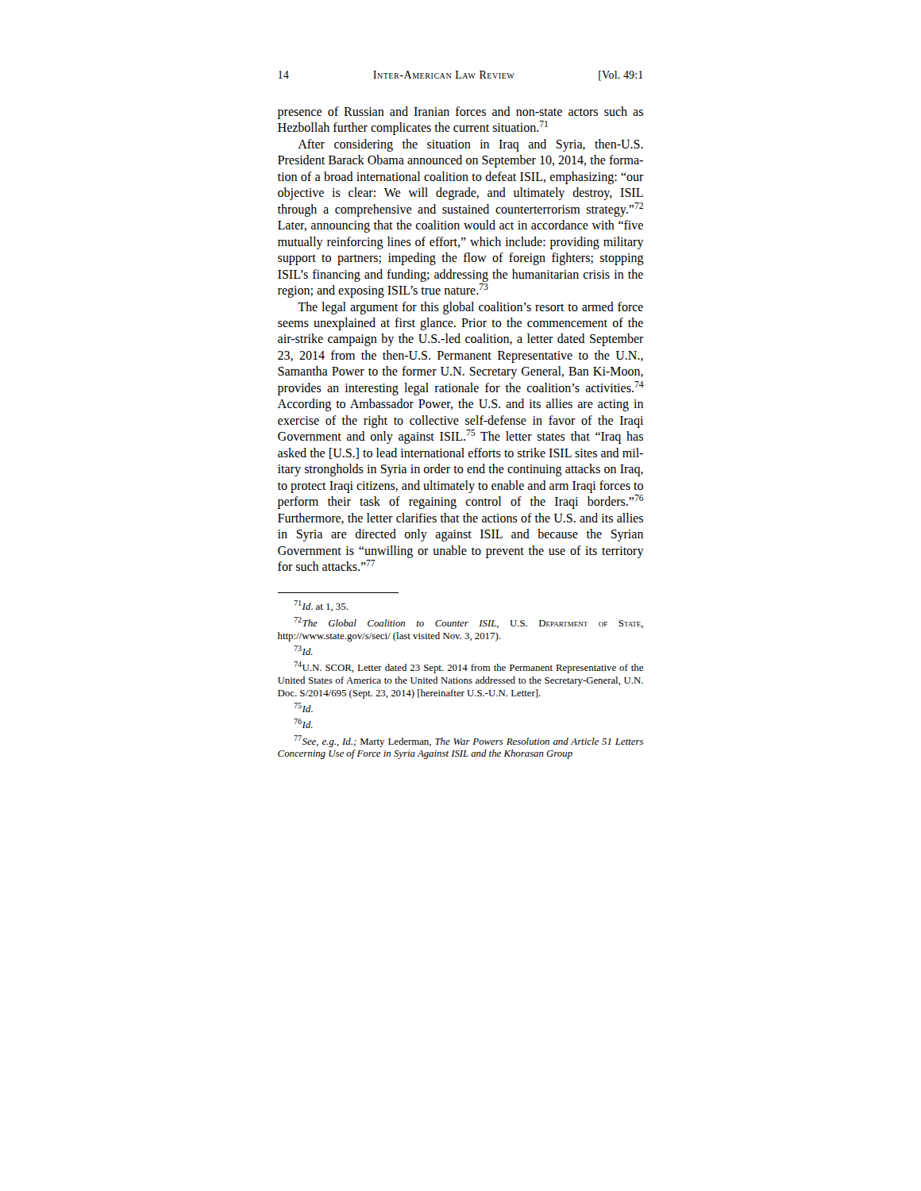14 Inter-American Law Review [Vol. 49:1
presence of Russian and Iranian forces and non-state actors such as Hezbollah further complicates the current situation.71
After considering the situation in Iraq and Syria, then-U.S. President Barack Obama announced on September 10, 2014, the formation of a broad international coalition to defeat ISIL, emphasizing: “our objective is clear: We will degrade, and ultimately destroy, ISIL through a comprehensive and sustained counterterrorism strategy.”72 Later, announcing that the coalition would act in accordance with “five mutually reinforcing lines of effort,” which include: providing military support to partners; impeding the flow of foreign fighters; stopping ISIL’s financing and funding; addressing the humanitarian crisis in the region; and exposing ISIL’s true nature.73
The legal argument for this global coalition’s resort to armed force seems unexplained at first glance. Prior to the commencement of the air-strike campaign by the U.S.-led coalition, a letter dated September 23, 2014 from the then-U.S. Permanent Representative to the U.N., Samantha Power to the former U.N. Secretary General, Ban Ki-Moon, provides an interesting legal rationale for the coalition’s activities.74 According to Ambassador Power, the U.S. and its allies are acting in exercise of the right to collective self-defense in favor of the Iraqi Government and only against ISIL.75 The letter states that “Iraq has asked the [U.S.] to lead international efforts to strike ISIL sites and military strongholds in Syria in order to end the continuing attacks on Iraq, to protect Iraqi citizens, and ultimately to enable and arm Iraqi forces to perform their task of regaining control of the Iraqi borders.”76 Furthermore, the letter clarifies that the actions of the U.S. and its allies in Syria are directed only against ISIL and because the Syrian Government is “unwilling or unable to prevent the use of its territory for such attacks.”77
71 Id. at 1, 35.
72 The Global Coalition to Counter ISIL, U.S. Department of State, http://www.state.gov/s/seci/ (last visited Nov. 3, 2017).
73 Id.
74 U.N. SCOR, Letter dated 23 Sept. 2014 from the Permanent Representative of the United States of America to the United Nations addressed to the Secretary-General, U.N. Doc. S/2014/695 (Sept. 23, 2014) [hereinafter U.S.-U.N. Letter].
75 Id.
76 Id.
77 See, e.g., Id.; Marty Lederman, The War Powers Resolution and Article 51 Letters Concerning Use of Force in Syria Against ISIL and the Khorasan Group